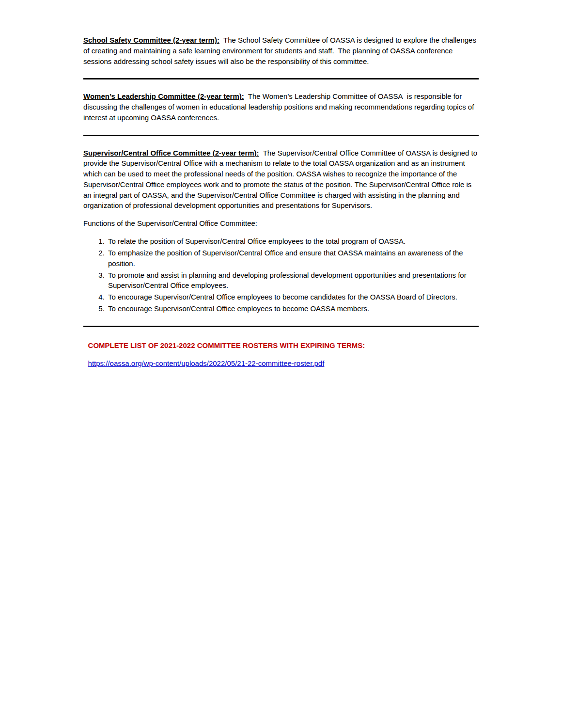School Safety Committee (2-year term): The School Safety Committee of OASSA is designed to explore the challenges of creating and maintaining a safe learning environment for students and staff. The planning of OASSA conference sessions addressing school safety issues will also be the responsibility of this committee.
Women’s Leadership Committee (2-year term): The Women’s Leadership Committee of OASSA is responsible for discussing the challenges of women in educational leadership positions and making recommendations regarding topics of interest at upcoming OASSA conferences.
Supervisor/Central Office Committee (2-year term): The Supervisor/Central Office Committee of OASSA is designed to provide the Supervisor/Central Office with a mechanism to relate to the total OASSA organization and as an instrument which can be used to meet the professional needs of the position. OASSA wishes to recognize the importance of the Supervisor/Central Office employees work and to promote the status of the position. The Supervisor/Central Office role is an integral part of OASSA, and the Supervisor/Central Office Committee is charged with assisting in the planning and organization of professional development opportunities and presentations for Supervisors.
Functions of the Supervisor/Central Office Committee:
To relate the position of Supervisor/Central Office employees to the total program of OASSA.
To emphasize the position of Supervisor/Central Office and ensure that OASSA maintains an awareness of the position.
To promote and assist in planning and developing professional development opportunities and presentations for Supervisor/Central Office employees.
To encourage Supervisor/Central Office employees to become candidates for the OASSA Board of Directors.
To encourage Supervisor/Central Office employees to become OASSA members.
COMPLETE LIST OF 2021-2022 COMMITTEE ROSTERS WITH EXPIRING TERMS:
https://oassa.org/wp-content/uploads/2022/05/21-22-committee-roster.pdf